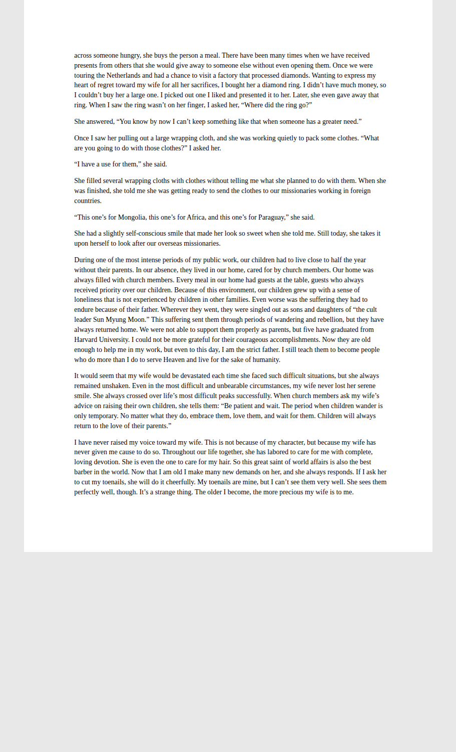across someone hungry, she buys the person a meal. There have been many times when we have received presents from others that she would give away to someone else without even opening them. Once we were touring the Netherlands and had a chance to visit a factory that processed diamonds. Wanting to express my heart of regret toward my wife for all her sacrifices, I bought her a diamond ring. I didn’t have much money, so I couldn’t buy her a large one. I picked out one I liked and presented it to her. Later, she even gave away that ring. When I saw the ring wasn’t on her finger, I asked her, “Where did the ring go?”
She answered, “You know by now I can’t keep something like that when someone has a greater need.”
Once I saw her pulling out a large wrapping cloth, and she was working quietly to pack some clothes. “What are you going to do with those clothes?” I asked her.
“I have a use for them,” she said.
She filled several wrapping cloths with clothes without telling me what she planned to do with them. When she was finished, she told me she was getting ready to send the clothes to our missionaries working in foreign countries.
“This one’s for Mongolia, this one’s for Africa, and this one’s for Paraguay,” she said.
She had a slightly self-conscious smile that made her look so sweet when she told me. Still today, she takes it upon herself to look after our overseas missionaries.
During one of the most intense periods of my public work, our children had to live close to half the year without their parents. In our absence, they lived in our home, cared for by church members. Our home was always filled with church members. Every meal in our home had guests at the table, guests who always received priority over our children. Because of this environment, our children grew up with a sense of loneliness that is not experienced by children in other families. Even worse was the suffering they had to endure because of their father. Wherever they went, they were singled out as sons and daughters of “the cult leader Sun Myung Moon.” This suffering sent them through periods of wandering and rebellion, but they have always returned home. We were not able to support them properly as parents, but five have graduated from Harvard University. I could not be more grateful for their courageous accomplishments. Now they are old enough to help me in my work, but even to this day, I am the strict father. I still teach them to become people who do more than I do to serve Heaven and live for the sake of humanity.
It would seem that my wife would be devastated each time she faced such difficult situations, but she always remained unshaken. Even in the most difficult and unbearable circumstances, my wife never lost her serene smile. She always crossed over life’s most difficult peaks successfully. When church members ask my wife’s advice on raising their own children, she tells them: “Be patient and wait. The period when children wander is only temporary. No matter what they do, embrace them, love them, and wait for them. Children will always return to the love of their parents.”
I have never raised my voice toward my wife. This is not because of my character, but because my wife has never given me cause to do so. Throughout our life together, she has labored to care for me with complete, loving devotion. She is even the one to care for my hair. So this great saint of world affairs is also the best barber in the world. Now that I am old I make many new demands on her, and she always responds. If I ask her to cut my toenails, she will do it cheerfully. My toenails are mine, but I can’t see them very well. She sees them perfectly well, though. It’s a strange thing. The older I become, the more precious my wife is to me.